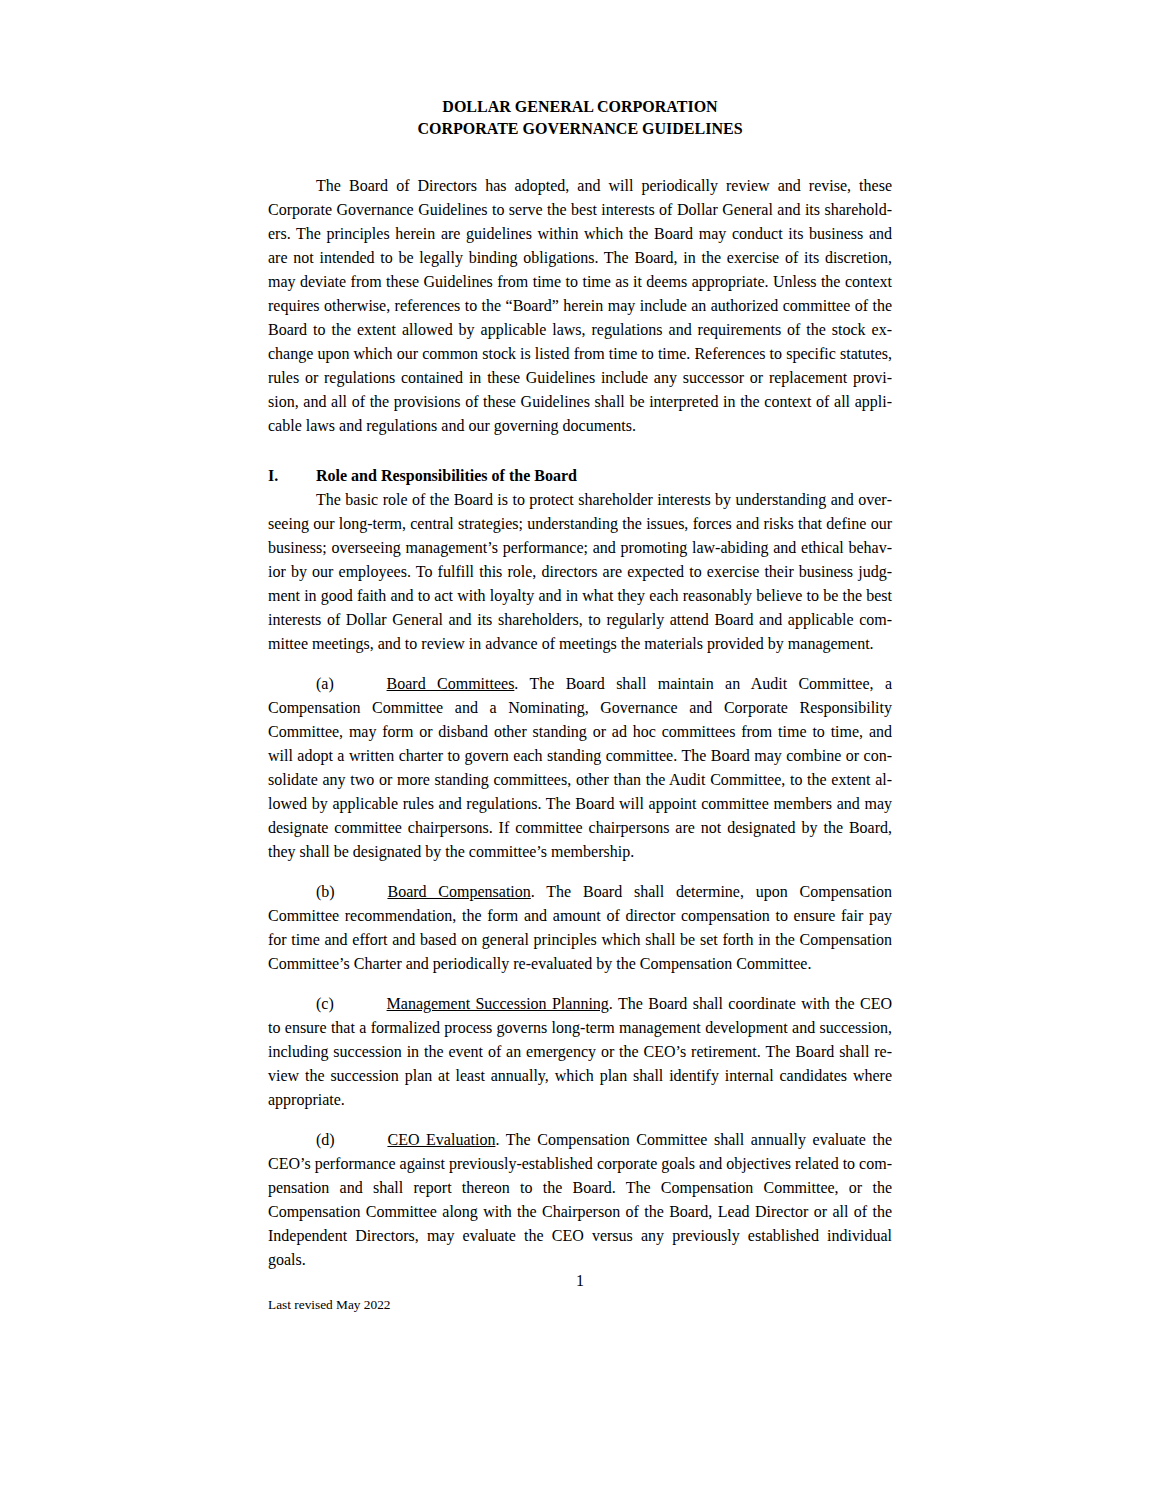Dollar General Corporation Corporate Governance Guidelines
The Board of Directors has adopted, and will periodically review and revise, these Corporate Governance Guidelines to serve the best interests of Dollar General and its shareholders. The principles herein are guidelines within which the Board may conduct its business and are not intended to be legally binding obligations. The Board, in the exercise of its discretion, may deviate from these Guidelines from time to time as it deems appropriate. Unless the context requires otherwise, references to the “Board” herein may include an authorized committee of the Board to the extent allowed by applicable laws, regulations and requirements of the stock exchange upon which our common stock is listed from time to time. References to specific statutes, rules or regulations contained in these Guidelines include any successor or replacement provision, and all of the provisions of these Guidelines shall be interpreted in the context of all applicable laws and regulations and our governing documents.
I. Role and Responsibilities of the Board
The basic role of the Board is to protect shareholder interests by understanding and overseeing our long-term, central strategies; understanding the issues, forces and risks that define our business; overseeing management’s performance; and promoting law-abiding and ethical behavior by our employees. To fulfill this role, directors are expected to exercise their business judgment in good faith and to act with loyalty and in what they each reasonably believe to be the best interests of Dollar General and its shareholders, to regularly attend Board and applicable committee meetings, and to review in advance of meetings the materials provided by management.
(a) Board Committees. The Board shall maintain an Audit Committee, a Compensation Committee and a Nominating, Governance and Corporate Responsibility Committee, may form or disband other standing or ad hoc committees from time to time, and will adopt a written charter to govern each standing committee. The Board may combine or consolidate any two or more standing committees, other than the Audit Committee, to the extent allowed by applicable rules and regulations. The Board will appoint committee members and may designate committee chairpersons. If committee chairpersons are not designated by the Board, they shall be designated by the committee’s membership.
(b) Board Compensation. The Board shall determine, upon Compensation Committee recommendation, the form and amount of director compensation to ensure fair pay for time and effort and based on general principles which shall be set forth in the Compensation Committee’s Charter and periodically re-evaluated by the Compensation Committee.
(c) Management Succession Planning. The Board shall coordinate with the CEO to ensure that a formalized process governs long-term management development and succession, including succession in the event of an emergency or the CEO’s retirement. The Board shall review the succession plan at least annually, which plan shall identify internal candidates where appropriate.
(d) CEO Evaluation. The Compensation Committee shall annually evaluate the CEO’s performance against previously-established corporate goals and objectives related to compensation and shall report thereon to the Board. The Compensation Committee, or the Compensation Committee along with the Chairperson of the Board, Lead Director or all of the Independent Directors, may evaluate the CEO versus any previously established individual goals.
1
Last revised May 2022